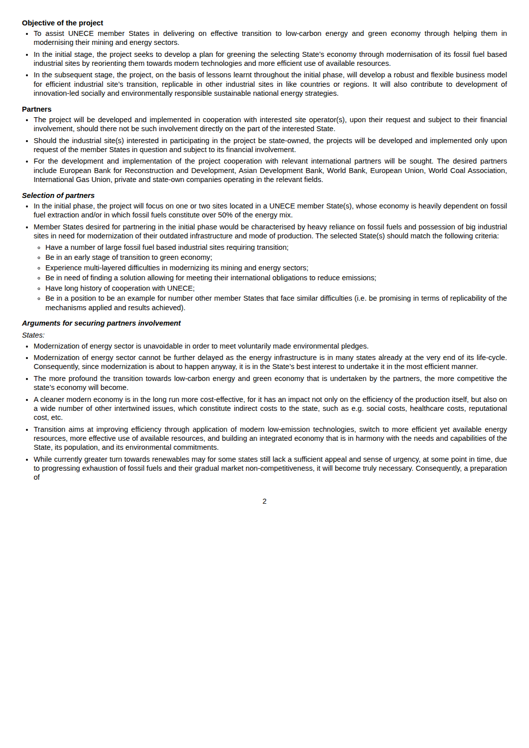Objective of the project
To assist UNECE member States in delivering on effective transition to low-carbon energy and green economy through helping them in modernising their mining and energy sectors.
In the initial stage, the project seeks to develop a plan for greening the selecting State’s economy through modernisation of its fossil fuel based industrial sites by reorienting them towards modern technologies and more efficient use of available resources.
In the subsequent stage, the project, on the basis of lessons learnt throughout the initial phase, will develop a robust and flexible business model for efficient industrial site’s transition, replicable in other industrial sites in like countries or regions. It will also contribute to development of innovation-led socially and environmentally responsible sustainable national energy strategies.
Partners
The project will be developed and implemented in cooperation with interested site operator(s), upon their request and subject to their financial involvement, should there not be such involvement directly on the part of the interested State.
Should the industrial site(s) interested in participating in the project be state-owned, the projects will be developed and implemented only upon request of the member States in question and subject to its financial involvement.
For the development and implementation of the project cooperation with relevant international partners will be sought. The desired partners include European Bank for Reconstruction and Development, Asian Development Bank, World Bank, European Union, World Coal Association, International Gas Union, private and state-own companies operating in the relevant fields.
Selection of partners
In the initial phase, the project will focus on one or two sites located in a UNECE member State(s), whose economy is heavily dependent on fossil fuel extraction and/or in which fossil fuels constitute over 50% of the energy mix.
Member States desired for partnering in the initial phase would be characterised by heavy reliance on fossil fuels and possession of big industrial sites in need for modernization of their outdated infrastructure and mode of production. The selected State(s) should match the following criteria:
Have a number of large fossil fuel based industrial sites requiring transition;
Be in an early stage of transition to green economy;
Experience multi-layered difficulties in modernizing its mining and energy sectors;
Be in need of finding a solution allowing for meeting their international obligations to reduce emissions;
Have long history of cooperation with UNECE;
Be in a position to be an example for number other member States that face similar difficulties (i.e. be promising in terms of replicability of the mechanisms applied and results achieved).
Arguments for securing partners involvement
States:
Modernization of energy sector is unavoidable in order to meet voluntarily made environmental pledges.
Modernization of energy sector cannot be further delayed as the energy infrastructure is in many states already at the very end of its life-cycle. Consequently, since modernization is about to happen anyway, it is in the State’s best interest to undertake it in the most efficient manner.
The more profound the transition towards low-carbon energy and green economy that is undertaken by the partners, the more competitive the state’s economy will become.
A cleaner modern economy is in the long run more cost-effective, for it has an impact not only on the efficiency of the production itself, but also on a wide number of other intertwined issues, which constitute indirect costs to the state, such as e.g. social costs, healthcare costs, reputational cost, etc.
Transition aims at improving efficiency through application of modern low-emission technologies, switch to more efficient yet available energy resources, more effective use of available resources, and building an integrated economy that is in harmony with the needs and capabilities of the State, its population, and its environmental commitments.
While currently greater turn towards renewables may for some states still lack a sufficient appeal and sense of urgency, at some point in time, due to progressing exhaustion of fossil fuels and their gradual market non-competitiveness, it will become truly necessary. Consequently, a preparation of
2